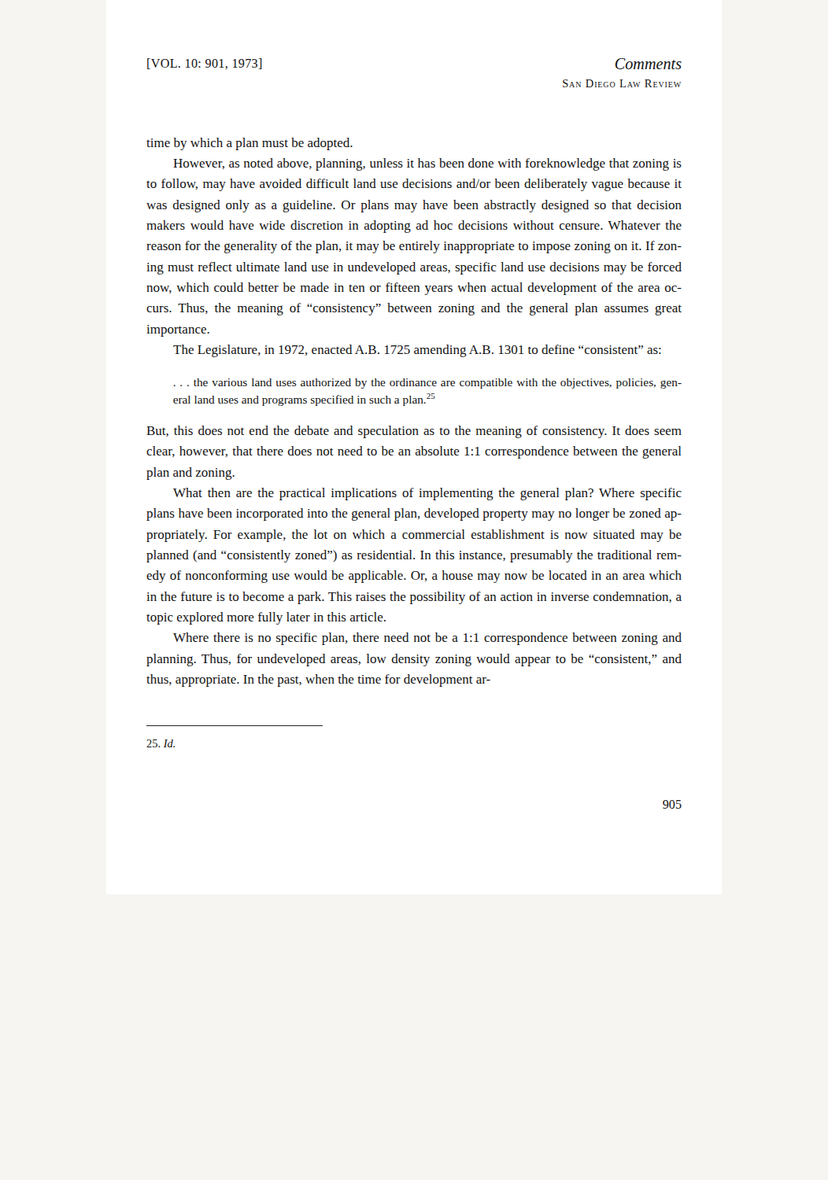[VOL. 10: 901, 1973]
Comments
San Diego Law Review
time by which a plan must be adopted.
However, as noted above, planning, unless it has been done with foreknowledge that zoning is to follow, may have avoided difficult land use decisions and/or been deliberately vague because it was designed only as a guideline. Or plans may have been abstractly designed so that decision makers would have wide discretion in adopting ad hoc decisions without censure. Whatever the reason for the generality of the plan, it may be entirely inappropriate to impose zoning on it. If zoning must reflect ultimate land use in undeveloped areas, specific land use decisions may be forced now, which could better be made in ten or fifteen years when actual development of the area occurs. Thus, the meaning of “consistency” between zoning and the general plan assumes great importance.
The Legislature, in 1972, enacted A.B. 1725 amending A.B. 1301 to define “consistent” as:
. . . the various land uses authorized by the ordinance are compatible with the objectives, policies, general land uses and programs specified in such a plan.25
But, this does not end the debate and speculation as to the meaning of consistency. It does seem clear, however, that there does not need to be an absolute 1:1 correspondence between the general plan and zoning.
What then are the practical implications of implementing the general plan? Where specific plans have been incorporated into the general plan, developed property may no longer be zoned appropriately. For example, the lot on which a commercial establishment is now situated may be planned (and “consistently zoned”) as residential. In this instance, presumably the traditional remedy of nonconforming use would be applicable. Or, a house may now be located in an area which in the future is to become a park. This raises the possibility of an action in inverse condemnation, a topic explored more fully later in this article.
Where there is no specific plan, there need not be a 1:1 correspondence between zoning and planning. Thus, for undeveloped areas, low density zoning would appear to be “consistent,” and thus, appropriate. In the past, when the time for development ar-
25. Id.
905